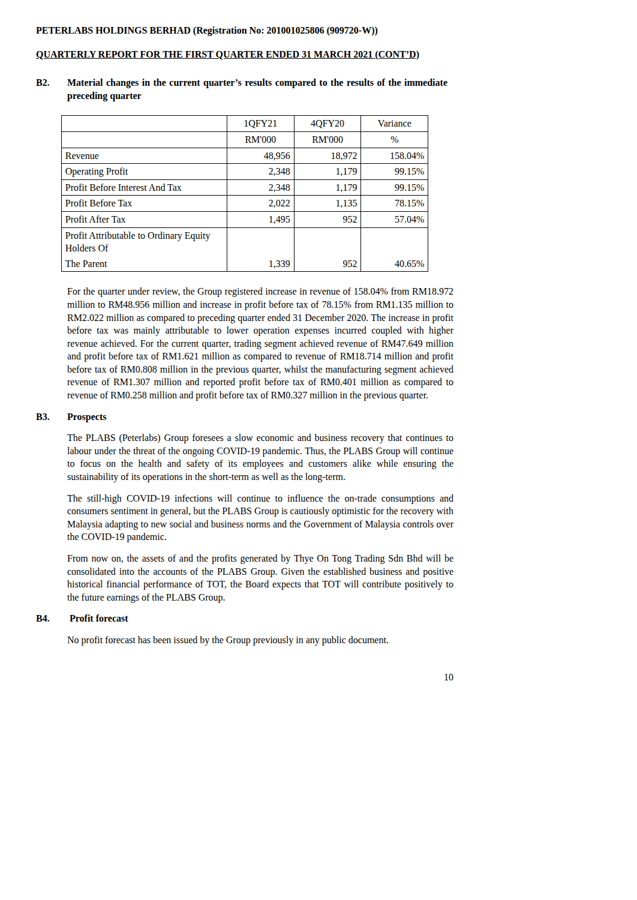PETERLABS HOLDINGS BERHAD (Registration No: 201001025806 (909720-W))
QUARTERLY REPORT FOR THE FIRST QUARTER ENDED 31 MARCH 2021 (CONT’D)
B2.
Material changes in the current quarter’s results compared to the results of the immediate preceding quarter
| | 1QFY21 | 4QFY20 | Variance |
| | RM'000 | RM'000 | % |
| Revenue | 48,956 | 18,972 | 158.04% |
| Operating Profit | 2,348 | 1,179 | 99.15% |
| Profit Before Interest And Tax | 2,348 | 1,179 | 99.15% |
| Profit Before Tax | 2,022 | 1,135 | 78.15% |
| Profit After Tax | 1,495 | 952 | 57.04% |
| Profit Attributable to Ordinary Equity Holders Of | | | |
| The Parent | 1,339 | 952 | 40.65% |
For the quarter under review, the Group registered increase in revenue of 158.04% from RM18.972 million to RM48.956 million and increase in profit before tax of 78.15% from RM1.135 million to RM2.022 million as compared to preceding quarter ended 31 December 2020. The increase in profit before tax was mainly attributable to lower operation expenses incurred coupled with higher revenue achieved. For the current quarter, trading segment achieved revenue of RM47.649 million and profit before tax of RM1.621 million as compared to revenue of RM18.714 million and profit before tax of RM0.808 million in the previous quarter, whilst the manufacturing segment achieved revenue of RM1.307 million and reported profit before tax of RM0.401 million as compared to revenue of RM0.258 million and profit before tax of RM0.327 million in the previous quarter.
B3.
Prospects
The PLABS (Peterlabs) Group foresees a slow economic and business recovery that continues to labour under the threat of the ongoing COVID-19 pandemic. Thus, the PLABS Group will continue to focus on the health and safety of its employees and customers alike while ensuring the sustainability of its operations in the short-term as well as the long-term.
The still-high COVID-19 infections will continue to influence the on-trade consumptions and consumers sentiment in general, but the PLABS Group is cautiously optimistic for the recovery with Malaysia adapting to new social and business norms and the Government of Malaysia controls over the COVID-19 pandemic.
From now on, the assets of and the profits generated by Thye On Tong Trading Sdn Bhd will be consolidated into the accounts of the PLABS Group. Given the established business and positive historical financial performance of TOT, the Board expects that TOT will contribute positively to the future earnings of the PLABS Group.
B4.
Profit forecast
No profit forecast has been issued by the Group previously in any public document.
10